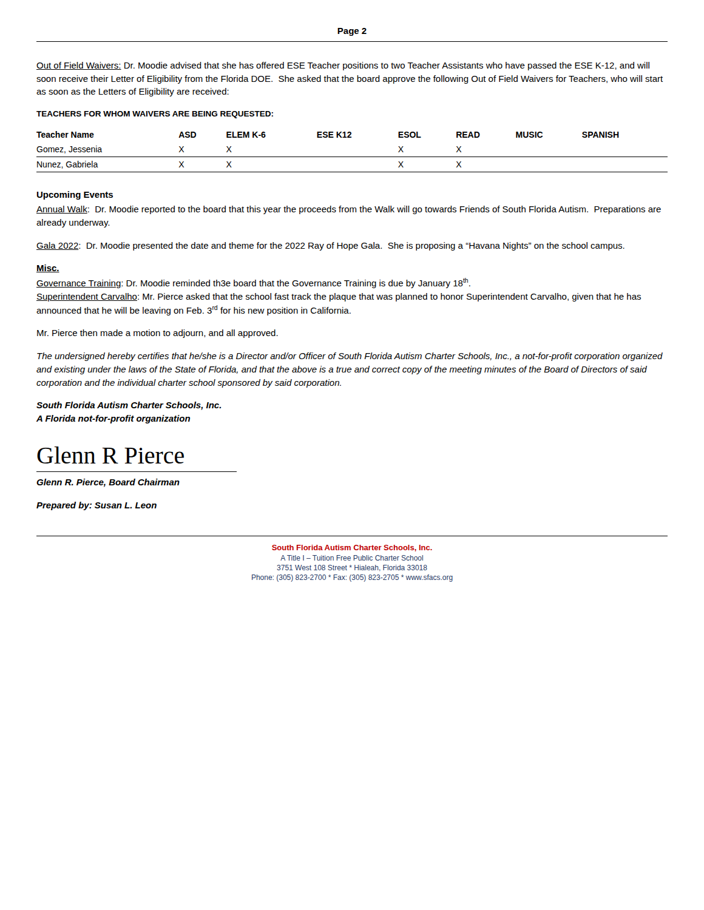Page 2
Out of Field Waivers: Dr. Moodie advised that she has offered ESE Teacher positions to two Teacher Assistants who have passed the ESE K-12, and will soon receive their Letter of Eligibility from the Florida DOE. She asked that the board approve the following Out of Field Waivers for Teachers, who will start as soon as the Letters of Eligibility are received:
TEACHERS FOR WHOM WAIVERS ARE BEING REQUESTED:
| Teacher Name | ASD | ELEM K-6 | ESE K12 | ESOL | READ | MUSIC | SPANISH |
| --- | --- | --- | --- | --- | --- | --- | --- |
| Gomez, Jessenia | X | X | | X | X | | |
| Nunez, Gabriela | X | X | | X | X | | |
Upcoming Events
Annual Walk: Dr. Moodie reported to the board that this year the proceeds from the Walk will go towards Friends of South Florida Autism. Preparations are already underway.
Gala 2022: Dr. Moodie presented the date and theme for the 2022 Ray of Hope Gala. She is proposing a “Havana Nights” on the school campus.
Misc.
Governance Training: Dr. Moodie reminded th3e board that the Governance Training is due by January 18th.
Superintendent Carvalho: Mr. Pierce asked that the school fast track the plaque that was planned to honor Superintendent Carvalho, given that he has announced that he will be leaving on Feb. 3rd for his new position in California.
Mr. Pierce then made a motion to adjourn, and all approved.
The undersigned hereby certifies that he/she is a Director and/or Officer of South Florida Autism Charter Schools, Inc., a not-for-profit corporation organized and existing under the laws of the State of Florida, and that the above is a true and correct copy of the meeting minutes of the Board of Directors of said corporation and the individual charter school sponsored by said corporation.
South Florida Autism Charter Schools, Inc.
A Florida not-for-profit organization
Glenn R Pierce
Glenn R. Pierce, Board Chairman
Prepared by: Susan L. Leon
South Florida Autism Charter Schools, Inc.
A Title I – Tuition Free Public Charter School
3751 West 108 Street * Hialeah, Florida 33018
Phone: (305) 823-2700 * Fax: (305) 823-2705 * www.sfacs.org